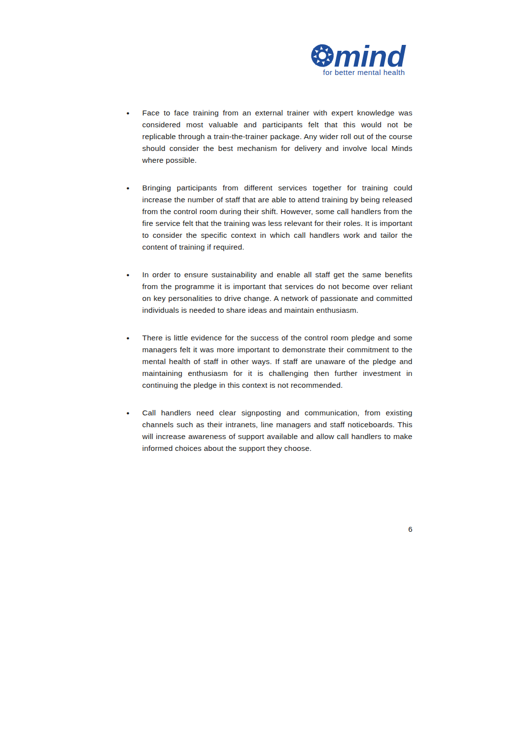❂mind
for better mental health
Face to face training from an external trainer with expert knowledge was considered most valuable and participants felt that this would not be replicable through a train-the-trainer package. Any wider roll out of the course should consider the best mechanism for delivery and involve local Minds where possible.
Bringing participants from different services together for training could increase the number of staff that are able to attend training by being released from the control room during their shift. However, some call handlers from the fire service felt that the training was less relevant for their roles. It is important to consider the specific context in which call handlers work and tailor the content of training if required.
In order to ensure sustainability and enable all staff get the same benefits from the programme it is important that services do not become over reliant on key personalities to drive change. A network of passionate and committed individuals is needed to share ideas and maintain enthusiasm.
There is little evidence for the success of the control room pledge and some managers felt it was more important to demonstrate their commitment to the mental health of staff in other ways. If staff are unaware of the pledge and maintaining enthusiasm for it is challenging then further investment in continuing the pledge in this context is not recommended.
Call handlers need clear signposting and communication, from existing channels such as their intranets, line managers and staff noticeboards. This will increase awareness of support available and allow call handlers to make informed choices about the support they choose.
6